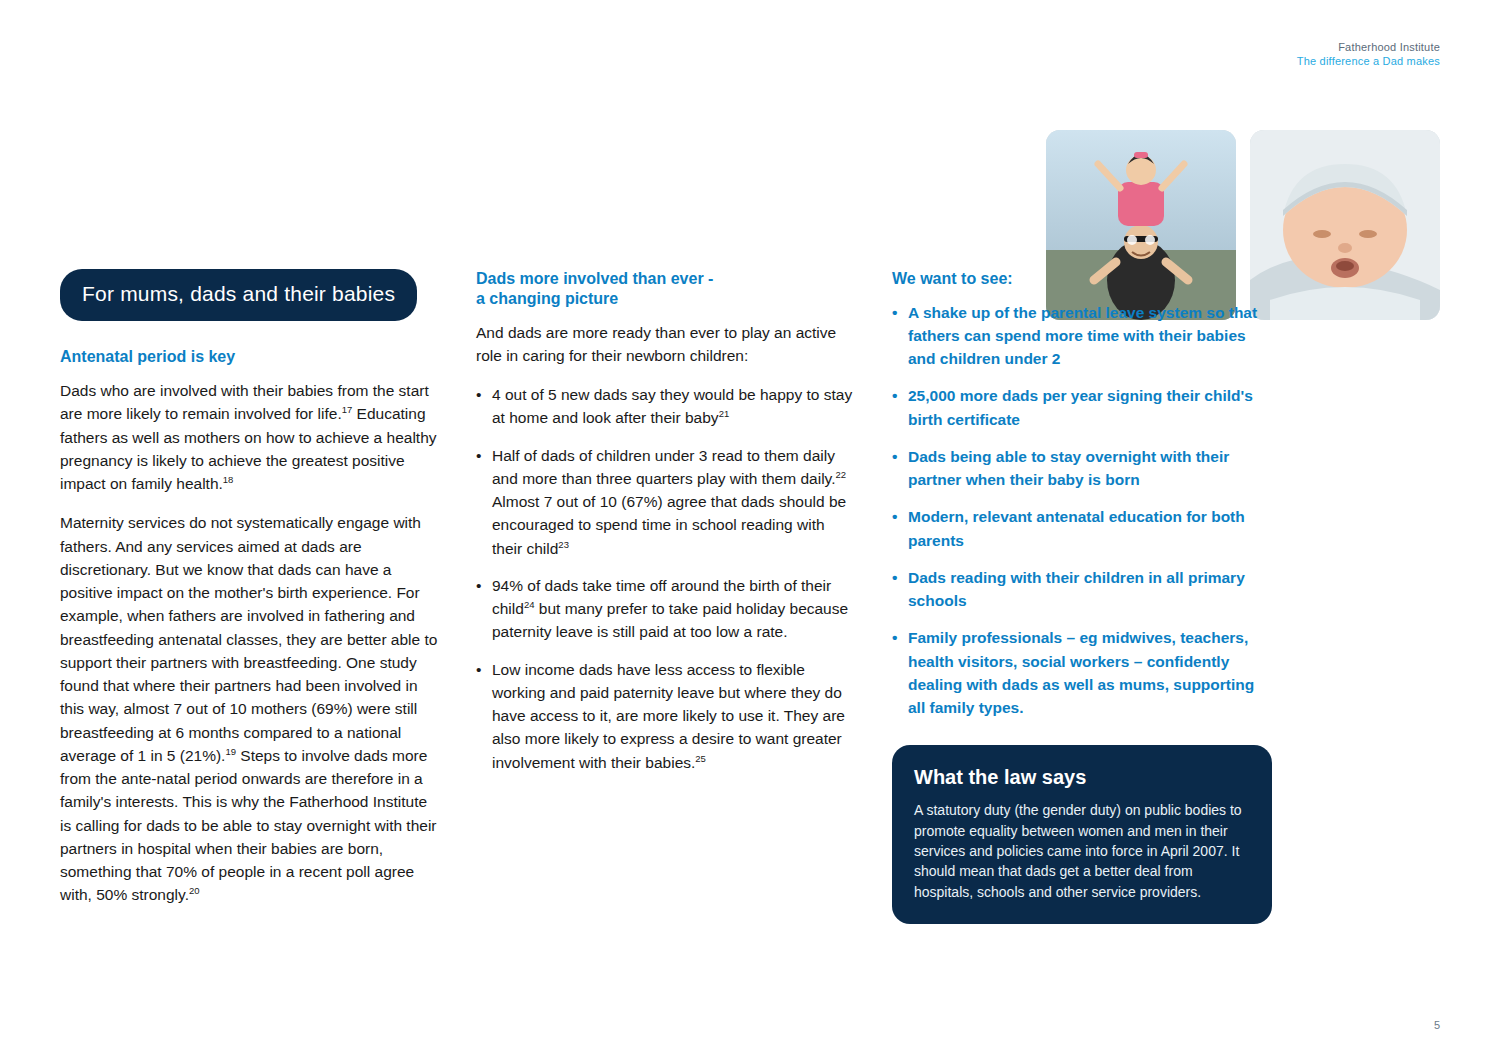Fatherhood Institute
The difference a Dad makes
For mums, dads and their babies
Antenatal period is key
Dads who are involved with their babies from the start are more likely to remain involved for life.17 Educating fathers as well as mothers on how to achieve a healthy pregnancy is likely to achieve the greatest positive impact on family health.18
Maternity services do not systematically engage with fathers. And any services aimed at dads are discretionary. But we know that dads can have a positive impact on the mother's birth experience. For example, when fathers are involved in fathering and breastfeeding antenatal classes, they are better able to support their partners with breastfeeding. One study found that where their partners had been involved in this way, almost 7 out of 10 mothers (69%) were still breastfeeding at 6 months compared to a national average of 1 in 5 (21%).19 Steps to involve dads more from the ante-natal period onwards are therefore in a family's interests. This is why the Fatherhood Institute is calling for dads to be able to stay overnight with their partners in hospital when their babies are born, something that 70% of people in a recent poll agree with, 50% strongly.20
Dads more involved than ever -
a changing picture
And dads are more ready than ever to play an active role in caring for their newborn children:
4 out of 5 new dads say they would be happy to stay at home and look after their baby21
Half of dads of children under 3 read to them daily and more than three quarters play with them daily.22 Almost 7 out of 10 (67%) agree that dads should be encouraged to spend time in school reading with their child23
94% of dads take time off around the birth of their child24 but many prefer to take paid holiday because paternity leave is still paid at too low a rate.
Low income dads have less access to flexible working and paid paternity leave but where they do have access to it, are more likely to use it. They are also more likely to express a desire to want greater involvement with their babies.25
We want to see:
A shake up of the parental leave system so that fathers can spend more time with their babies and children under 2
25,000 more dads per year signing their child's birth certificate
Dads being able to stay overnight with their partner when their baby is born
Modern, relevant antenatal education for both parents
Dads reading with their children in all primary schools
Family professionals – eg midwives, teachers, health visitors, social workers – confidently dealing with dads as well as mums, supporting all family types.
What the law says
A statutory duty (the gender duty) on public bodies to promote equality between women and men in their services and policies came into force in April 2007. It should mean that dads get a better deal from hospitals, schools and other service providers.
5